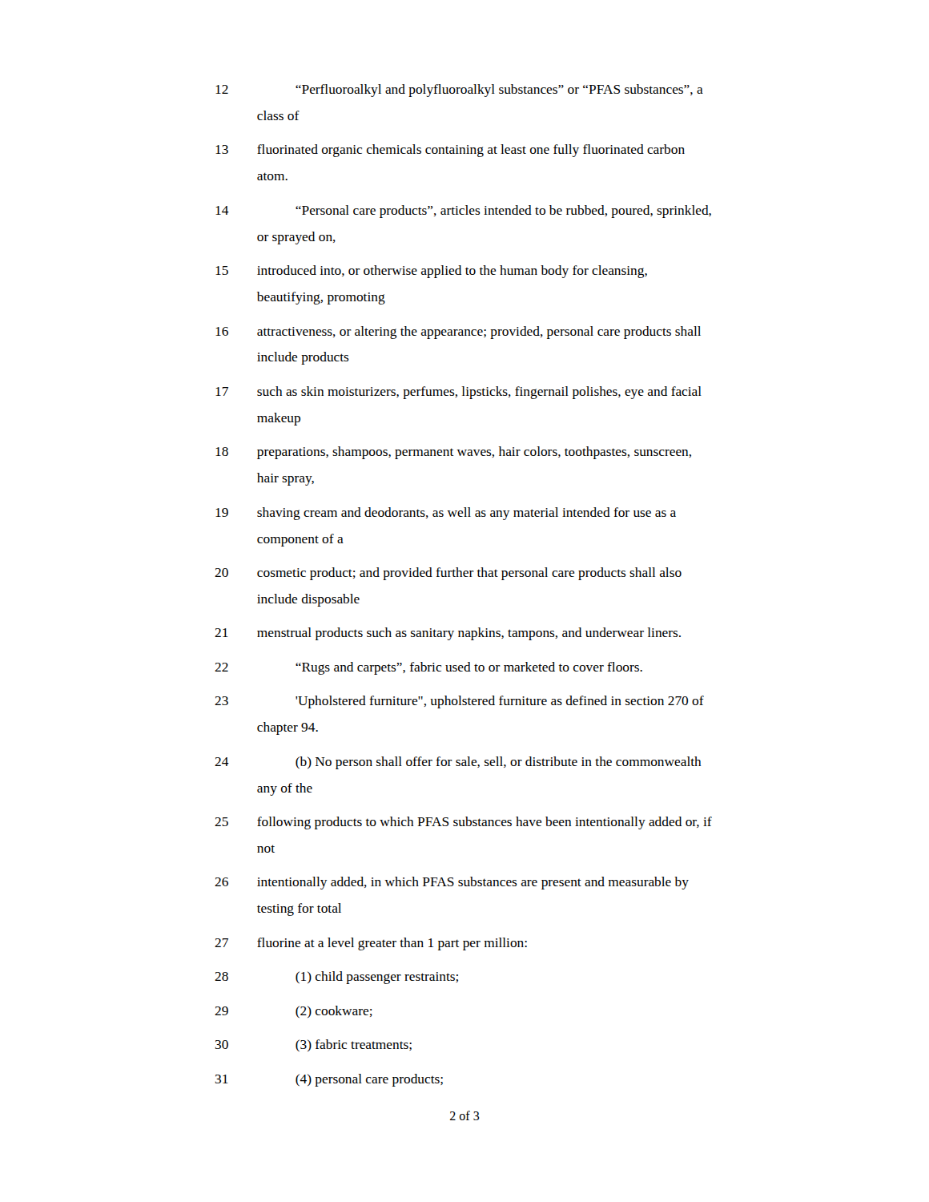12
“Perfluoroalkyl and polyfluoroalkyl substances” or “PFAS substances”, a class of
13
fluorinated organic chemicals containing at least one fully fluorinated carbon atom.
14
“Personal care products”, articles intended to be rubbed, poured, sprinkled, or sprayed on,
15
introduced into, or otherwise applied to the human body for cleansing, beautifying, promoting
16
attractiveness, or altering the appearance; provided, personal care products shall include products
17
such as skin moisturizers, perfumes, lipsticks, fingernail polishes, eye and facial makeup
18
preparations, shampoos, permanent waves, hair colors, toothpastes, sunscreen, hair spray,
19
shaving cream and deodorants, as well as any material intended for use as a component of a
20
cosmetic product; and provided further that personal care products shall also include disposable
21
menstrual products such as sanitary napkins, tampons, and underwear liners.
22
“Rugs and carpets”, fabric used to or marketed to cover floors.
23
'Upholstered furniture", upholstered furniture as defined in section 270 of chapter 94.
24
(b) No person shall offer for sale, sell, or distribute in the commonwealth any of the
25
following products to which PFAS substances have been intentionally added or, if not
26
intentionally added, in which PFAS substances are present and measurable by testing for total
27
fluorine at a level greater than 1 part per million:
28
(1) child passenger restraints;
29
(2) cookware;
30
(3) fabric treatments;
31
(4) personal care products;
2 of 3